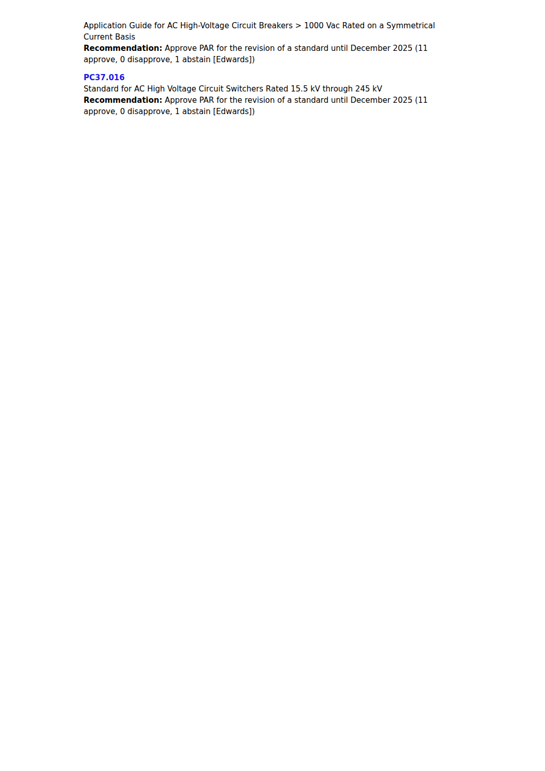Application Guide for AC High-Voltage Circuit Breakers > 1000 Vac Rated on a Symmetrical Current Basis
Recommendation: Approve PAR for the revision of a standard until December 2025 (11 approve, 0 disapprove, 1 abstain [Edwards])
PC37.016
Standard for AC High Voltage Circuit Switchers Rated 15.5 kV through 245 kV
Recommendation: Approve PAR for the revision of a standard until December 2025 (11 approve, 0 disapprove, 1 abstain [Edwards])